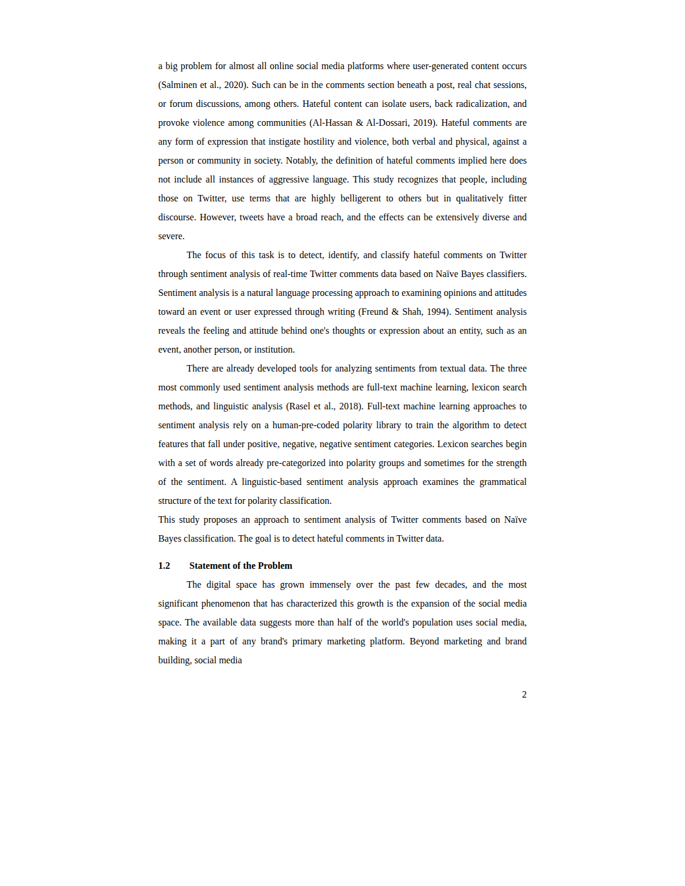a big problem for almost all online social media platforms where user-generated content occurs (Salminen et al., 2020). Such can be in the comments section beneath a post, real chat sessions, or forum discussions, among others. Hateful content can isolate users, back radicalization, and provoke violence among communities (Al-Hassan & Al-Dossari, 2019). Hateful comments are any form of expression that instigate hostility and violence, both verbal and physical, against a person or community in society. Notably, the definition of hateful comments implied here does not include all instances of aggressive language. This study recognizes that people, including those on Twitter, use terms that are highly belligerent to others but in qualitatively fitter discourse. However, tweets have a broad reach, and the effects can be extensively diverse and severe.
The focus of this task is to detect, identify, and classify hateful comments on Twitter through sentiment analysis of real-time Twitter comments data based on Naïve Bayes classifiers. Sentiment analysis is a natural language processing approach to examining opinions and attitudes toward an event or user expressed through writing (Freund & Shah, 1994). Sentiment analysis reveals the feeling and attitude behind one's thoughts or expression about an entity, such as an event, another person, or institution.
There are already developed tools for analyzing sentiments from textual data. The three most commonly used sentiment analysis methods are full-text machine learning, lexicon search methods, and linguistic analysis (Rasel et al., 2018). Full-text machine learning approaches to sentiment analysis rely on a human-pre-coded polarity library to train the algorithm to detect features that fall under positive, negative, negative sentiment categories. Lexicon searches begin with a set of words already pre-categorized into polarity groups and sometimes for the strength of the sentiment. A linguistic-based sentiment analysis approach examines the grammatical structure of the text for polarity classification.
This study proposes an approach to sentiment analysis of Twitter comments based on Naïve Bayes classification. The goal is to detect hateful comments in Twitter data.
1.2 Statement of the Problem
The digital space has grown immensely over the past few decades, and the most significant phenomenon that has characterized this growth is the expansion of the social media space. The available data suggests more than half of the world's population uses social media, making it a part of any brand's primary marketing platform. Beyond marketing and brand building, social media
2